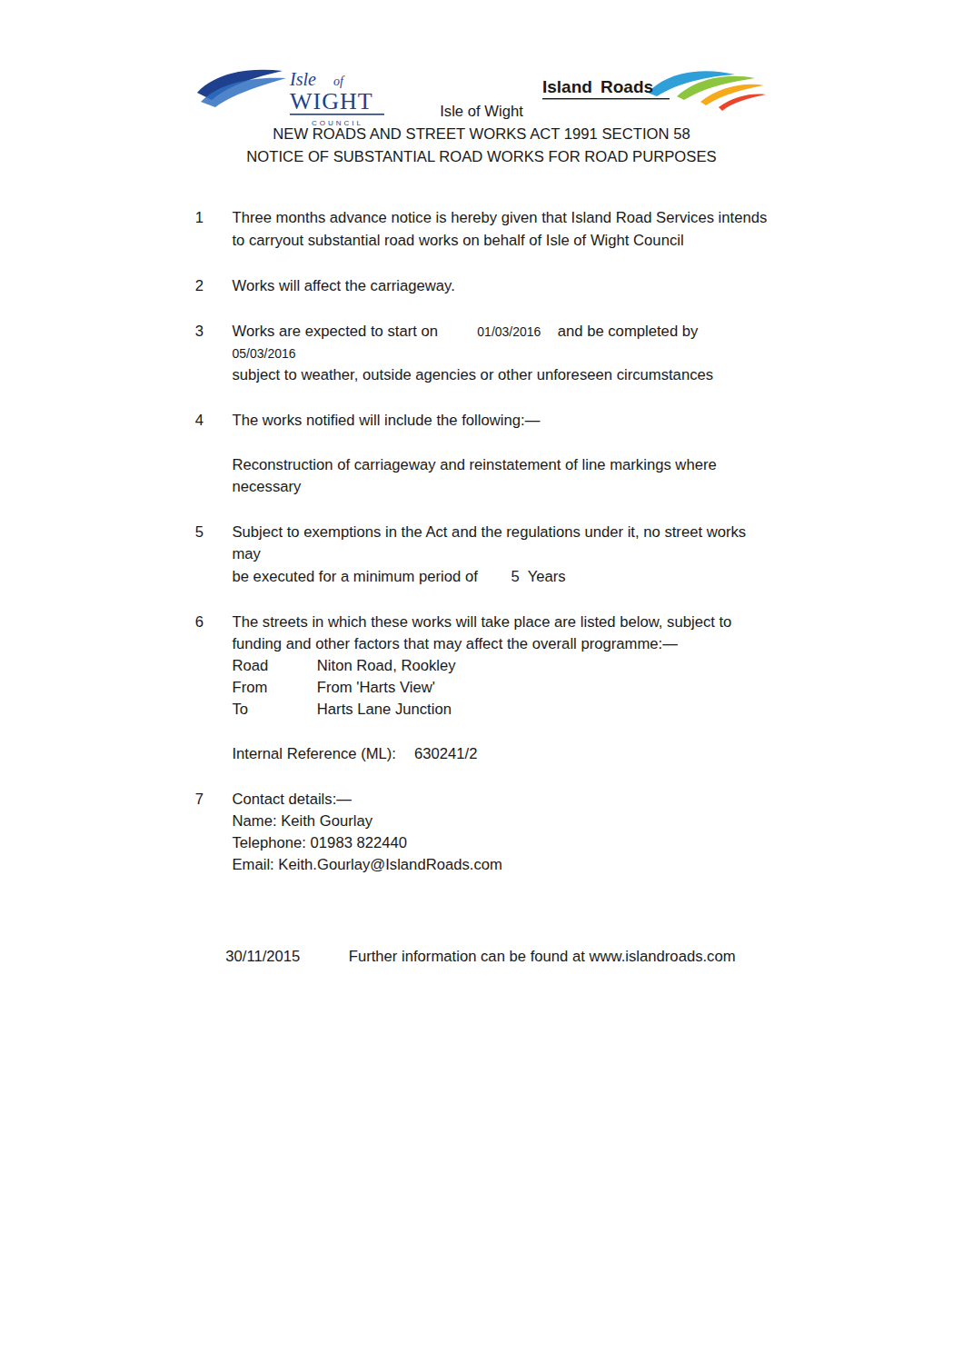Isle of WIGHT COUNCIL
Island Roads
Isle of Wight
NEW ROADS AND STREET WORKS ACT 1991 SECTION 58
NOTICE OF SUBSTANTIAL ROAD WORKS FOR ROAD PURPOSES
Three months advance notice is hereby given that Island Road Services intends to carryout substantial road works on behalf of Isle of Wight Council
Works will affect the carriageway.
Works are expected to start on 01/03/2016 and be completed by 05/03/2016
subject to weather, outside agencies or other unforeseen circumstances
The works notified will include the following:—
Reconstruction of carriageway and reinstatement of line markings where necessary
Subject to exemptions in the Act and the regulations under it, no street works may
be executed for a minimum period of 5 Years
The streets in which these works will take place are listed below, subject to funding and other factors that may affect the overall programme:—
| Road | Niton Road, Rookley |
| From | From 'Harts View' |
| To | Harts Lane Junction |
Internal Reference (ML): 630241/2
Contact details:— Name: Keith Gourlay Telephone: 01983 822440 Email: Keith.Gourlay@IslandRoads.com
30/11/2015 Further information can be found at www.islandroads.com